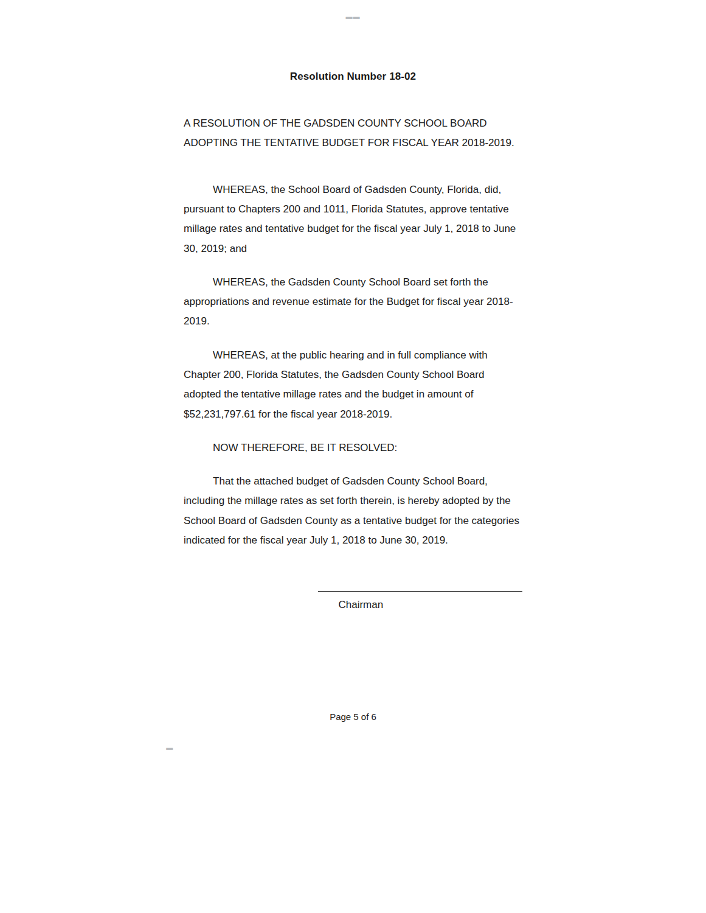▬▬
Resolution Number 18-02
A RESOLUTION OF THE GADSDEN COUNTY SCHOOL BOARD ADOPTING THE TENTATIVE BUDGET FOR FISCAL YEAR 2018-2019.
WHEREAS, the School Board of Gadsden County, Florida, did, pursuant to Chapters 200 and 1011, Florida Statutes, approve tentative millage rates and tentative budget for the fiscal year July 1, 2018 to June 30, 2019; and
WHEREAS, the Gadsden County School Board set forth the appropriations and revenue estimate for the Budget for fiscal year 2018-2019.
WHEREAS, at the public hearing and in full compliance with Chapter 200, Florida Statutes, the Gadsden County School Board adopted the tentative millage rates and the budget in amount of $52,231,797.61 for the fiscal year 2018-2019.
NOW THEREFORE, BE IT RESOLVED:
That the attached budget of Gadsden County School Board, including the millage rates as set forth therein, is hereby adopted by the School Board of Gadsden County as a tentative budget for the categories indicated for the fiscal year July 1, 2018 to June 30, 2019.
Chairman
Page 5 of 6
▬